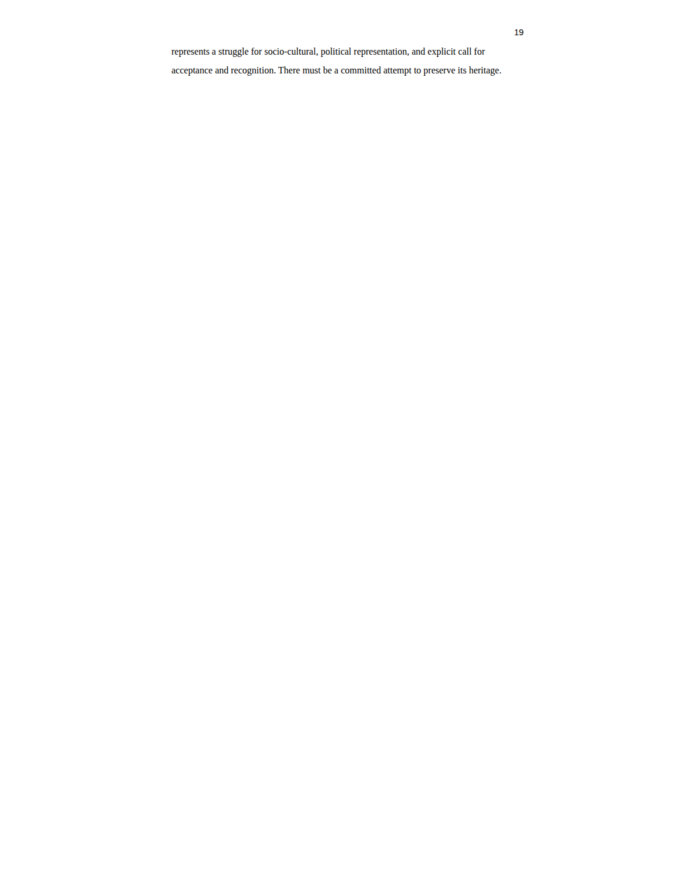19
represents a struggle for socio-cultural, political representation, and explicit call for acceptance and recognition. There must be a committed attempt to preserve its heritage.